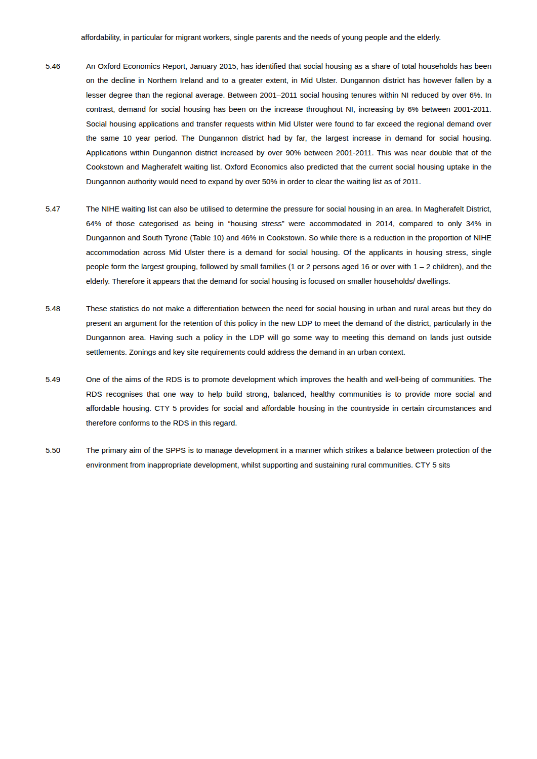affordability, in particular for migrant workers, single parents and the needs of young people and the elderly.
5.46
An Oxford Economics Report, January 2015, has identified that social housing as a share of total households has been on the decline in Northern Ireland and to a greater extent, in Mid Ulster. Dungannon district has however fallen by a lesser degree than the regional average. Between 2001–2011 social housing tenures within NI reduced by over 6%. In contrast, demand for social housing has been on the increase throughout NI, increasing by 6% between 2001-2011. Social housing applications and transfer requests within Mid Ulster were found to far exceed the regional demand over the same 10 year period. The Dungannon district had by far, the largest increase in demand for social housing. Applications within Dungannon district increased by over 90% between 2001-2011. This was near double that of the Cookstown and Magherafelt waiting list. Oxford Economics also predicted that the current social housing uptake in the Dungannon authority would need to expand by over 50% in order to clear the waiting list as of 2011.
5.47
The NIHE waiting list can also be utilised to determine the pressure for social housing in an area. In Magherafelt District, 64% of those categorised as being in “housing stress” were accommodated in 2014, compared to only 34% in Dungannon and South Tyrone (Table 10) and 46% in Cookstown. So while there is a reduction in the proportion of NIHE accommodation across Mid Ulster there is a demand for social housing. Of the applicants in housing stress, single people form the largest grouping, followed by small families (1 or 2 persons aged 16 or over with 1 – 2 children), and the elderly. Therefore it appears that the demand for social housing is focused on smaller households/ dwellings.
5.48
These statistics do not make a differentiation between the need for social housing in urban and rural areas but they do present an argument for the retention of this policy in the new LDP to meet the demand of the district, particularly in the Dungannon area. Having such a policy in the LDP will go some way to meeting this demand on lands just outside settlements. Zonings and key site requirements could address the demand in an urban context.
5.49
One of the aims of the RDS is to promote development which improves the health and well-being of communities. The RDS recognises that one way to help build strong, balanced, healthy communities is to provide more social and affordable housing. CTY 5 provides for social and affordable housing in the countryside in certain circumstances and therefore conforms to the RDS in this regard.
5.50
The primary aim of the SPPS is to manage development in a manner which strikes a balance between protection of the environment from inappropriate development, whilst supporting and sustaining rural communities. CTY 5 sits